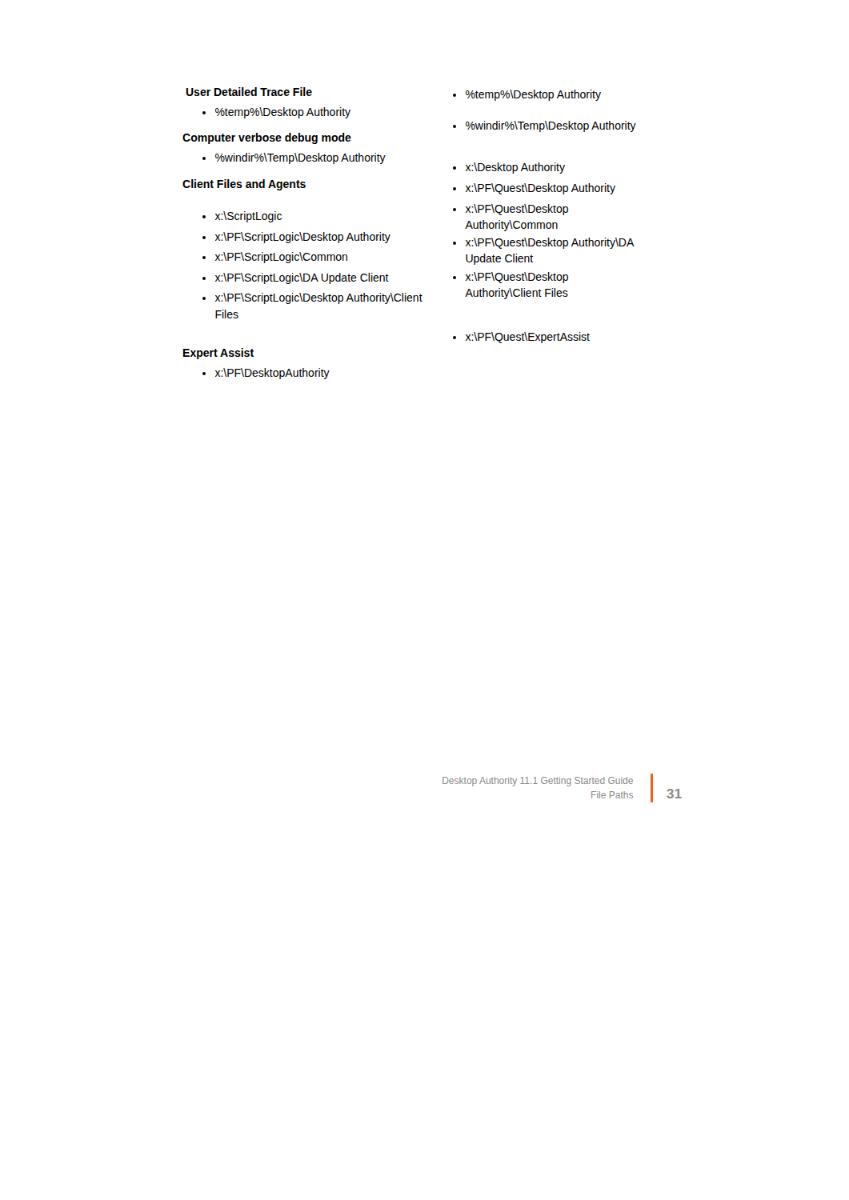User Detailed Trace File
%temp%\Desktop Authority
Computer verbose debug mode
%windir%\Temp\Desktop Authority
Client Files and Agents
x:\ScriptLogic
x:\PF\ScriptLogic\Desktop Authority
x:\PF\ScriptLogic\Common
x:\PF\ScriptLogic\DA Update Client
x:\PF\ScriptLogic\Desktop Authority\Client Files
Expert Assist
x:\PF\DesktopAuthority
%temp%\Desktop Authority
%windir%\Temp\Desktop Authority
x:\Desktop Authority
x:\PF\Quest\Desktop Authority
x:\PF\Quest\Desktop
Authority\Common
x:\PF\Quest\Desktop Authority\DA
Update Client
x:\PF\Quest\Desktop
Authority\Client Files
x:\PF\Quest\ExpertAssist
Desktop Authority 11.1 Getting Started Guide
File Paths
31